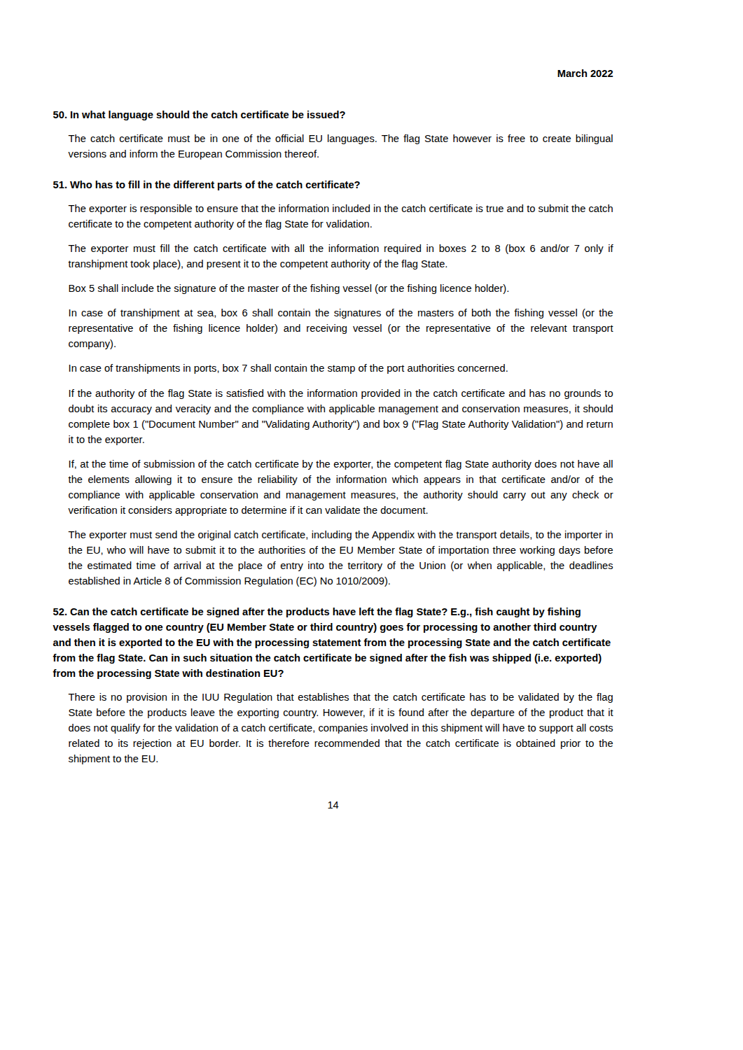March 2022
50. In what language should the catch certificate be issued?
The catch certificate must be in one of the official EU languages. The flag State however is free to create bilingual versions and inform the European Commission thereof.
51. Who has to fill in the different parts of the catch certificate?
The exporter is responsible to ensure that the information included in the catch certificate is true and to submit the catch certificate to the competent authority of the flag State for validation.
The exporter must fill the catch certificate with all the information required in boxes 2 to 8 (box 6 and/or 7 only if transhipment took place), and present it to the competent authority of the flag State.
Box 5 shall include the signature of the master of the fishing vessel (or the fishing licence holder).
In case of transhipment at sea, box 6 shall contain the signatures of the masters of both the fishing vessel (or the representative of the fishing licence holder) and receiving vessel (or the representative of the relevant transport company).
In case of transhipments in ports, box 7 shall contain the stamp of the port authorities concerned.
If the authority of the flag State is satisfied with the information provided in the catch certificate and has no grounds to doubt its accuracy and veracity and the compliance with applicable management and conservation measures, it should complete box 1 ("Document Number" and "Validating Authority") and box 9 ("Flag State Authority Validation") and return it to the exporter.
If, at the time of submission of the catch certificate by the exporter, the competent flag State authority does not have all the elements allowing it to ensure the reliability of the information which appears in that certificate and/or of the compliance with applicable conservation and management measures, the authority should carry out any check or verification it considers appropriate to determine if it can validate the document.
The exporter must send the original catch certificate, including the Appendix with the transport details, to the importer in the EU, who will have to submit it to the authorities of the EU Member State of importation three working days before the estimated time of arrival at the place of entry into the territory of the Union (or when applicable, the deadlines established in Article 8 of Commission Regulation (EC) No 1010/2009).
52. Can the catch certificate be signed after the products have left the flag State? E.g., fish caught by fishing vessels flagged to one country (EU Member State or third country) goes for processing to another third country and then it is exported to the EU with the processing statement from the processing State and the catch certificate from the flag State. Can in such situation the catch certificate be signed after the fish was shipped (i.e. exported) from the processing State with destination EU?
There is no provision in the IUU Regulation that establishes that the catch certificate has to be validated by the flag State before the products leave the exporting country. However, if it is found after the departure of the product that it does not qualify for the validation of a catch certificate, companies involved in this shipment will have to support all costs related to its rejection at EU border. It is therefore recommended that the catch certificate is obtained prior to the shipment to the EU.
14